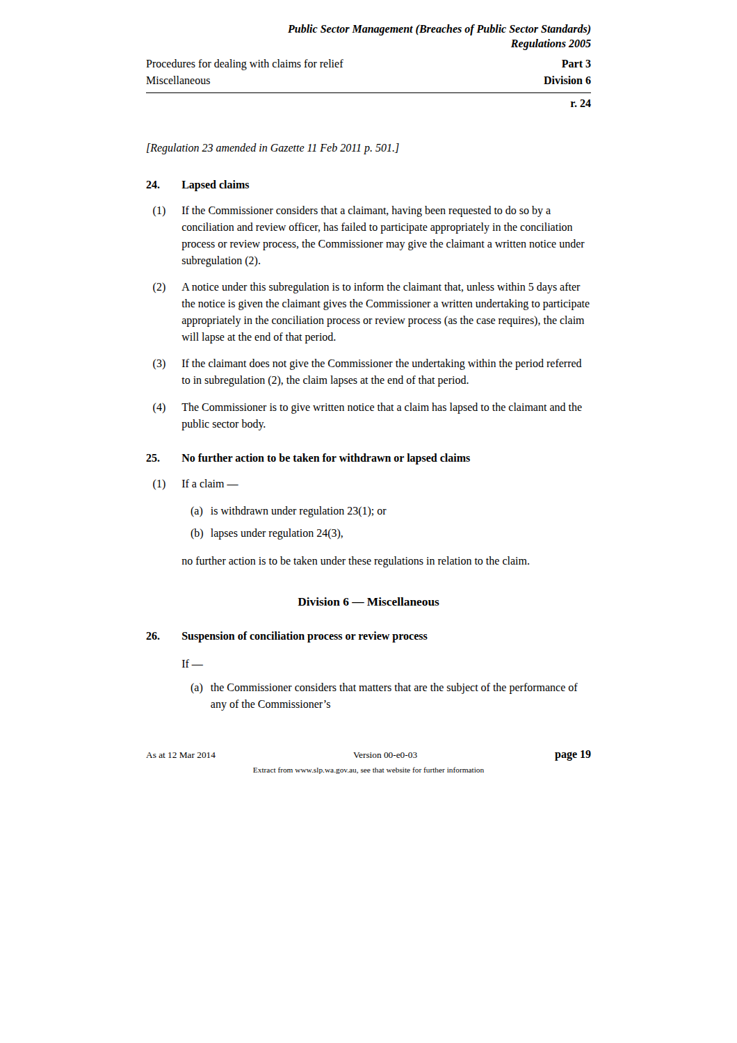Public Sector Management (Breaches of Public Sector Standards)
Regulations 2005
Procedures for dealing with claims for relief
Part 3
Miscellaneous
Division 6
r. 24
[Regulation 23 amended in Gazette 11 Feb 2011 p. 501.]
24. Lapsed claims
(1) If the Commissioner considers that a claimant, having been requested to do so by a conciliation and review officer, has failed to participate appropriately in the conciliation process or review process, the Commissioner may give the claimant a written notice under subregulation (2).
(2) A notice under this subregulation is to inform the claimant that, unless within 5 days after the notice is given the claimant gives the Commissioner a written undertaking to participate appropriately in the conciliation process or review process (as the case requires), the claim will lapse at the end of that period.
(3) If the claimant does not give the Commissioner the undertaking within the period referred to in subregulation (2), the claim lapses at the end of that period.
(4) The Commissioner is to give written notice that a claim has lapsed to the claimant and the public sector body.
25. No further action to be taken for withdrawn or lapsed claims
(1) If a claim —
(a) is withdrawn under regulation 23(1); or
(b) lapses under regulation 24(3),
no further action is to be taken under these regulations in relation to the claim.
Division 6 — Miscellaneous
26. Suspension of conciliation process or review process
If —
(a) the Commissioner considers that matters that are the subject of the performance of any of the Commissioner’s
As at 12 Mar 2014
Version 00-e0-03
page 19
Extract from www.slp.wa.gov.au, see that website for further information